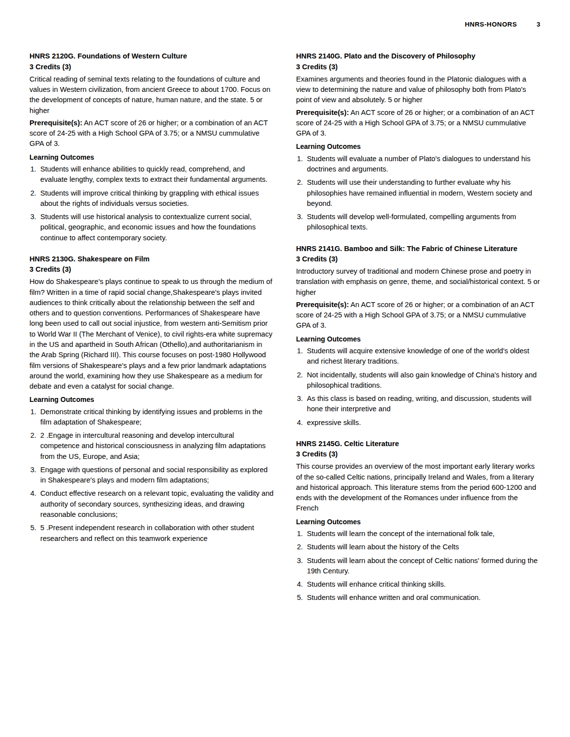HNRS-HONORS 3
HNRS 2120G. Foundations of Western Culture
3 Credits (3)
Critical reading of seminal texts relating to the foundations of culture and values in Western civilization, from ancient Greece to about 1700. Focus on the development of concepts of nature, human nature, and the state. 5 or higher
Prerequisite(s): An ACT score of 26 or higher; or a combination of an ACT score of 24-25 with a High School GPA of 3.75; or a NMSU cummulative GPA of 3.
Learning Outcomes
Students will enhance abilities to quickly read, comprehend, and evaluate lengthy, complex texts to extract their fundamental arguments.
Students will improve critical thinking by grappling with ethical issues about the rights of individuals versus societies.
Students will use historical analysis to contextualize current social, political, geographic, and economic issues and how the foundations continue to affect contemporary society.
HNRS 2130G. Shakespeare on Film
3 Credits (3)
How do Shakespeare's plays continue to speak to us through the medium of film? Written in a time of rapid social change,Shakespeare's plays invited audiences to think critically about the relationship between the self and others and to question conventions. Performances of Shakespeare have long been used to call out social injustice, from western anti-Semitism prior to World War II (The Merchant of Venice), to civil rights-era white supremacy in the US and apartheid in South African (Othello),and authoritarianism in the Arab Spring (Richard III). This course focuses on post-1980 Hollywood film versions of Shakespeare's plays and a few prior landmark adaptations around the world, examining how they use Shakespeare as a medium for debate and even a catalyst for social change.
Learning Outcomes
Demonstrate critical thinking by identifying issues and problems in the film adaptation of Shakespeare;
2 .Engage in intercultural reasoning and develop intercultural competence and historical consciousness in analyzing film adaptations from the US, Europe, and Asia;
Engage with questions of personal and social responsibility as explored in Shakespeare's plays and modern film adaptations;
Conduct effective research on a relevant topic, evaluating the validity and authority of secondary sources, synthesizing ideas, and drawing reasonable conclusions;
5 .Present independent research in collaboration with other student researchers and reflect on this teamwork experience
HNRS 2140G. Plato and the Discovery of Philosophy
3 Credits (3)
Examines arguments and theories found in the Platonic dialogues with a view to determining the nature and value of philosophy both from Plato's point of view and absolutely. 5 or higher
Prerequisite(s): An ACT score of 26 or higher; or a combination of an ACT score of 24-25 with a High School GPA of 3.75; or a NMSU cummulative GPA of 3.
Learning Outcomes
Students will evaluate a number of Plato's dialogues to understand his doctrines and arguments.
Students will use their understanding to further evaluate why his philosophies have remained influential in modern, Western society and beyond.
Students will develop well-formulated, compelling arguments from philosophical texts.
HNRS 2141G. Bamboo and Silk: The Fabric of Chinese Literature
3 Credits (3)
Introductory survey of traditional and modern Chinese prose and poetry in translation with emphasis on genre, theme, and social/historical context. 5 or higher
Prerequisite(s): An ACT score of 26 or higher; or a combination of an ACT score of 24-25 with a High School GPA of 3.75; or a NMSU cummulative GPA of 3.
Learning Outcomes
Students will acquire extensive knowledge of one of the world's oldest and richest literary traditions.
Not incidentally, students will also gain knowledge of China's history and philosophical traditions.
As this class is based on reading, writing, and discussion, students will hone their interpretive and
expressive skills.
HNRS 2145G. Celtic Literature
3 Credits (3)
This course provides an overview of the most important early literary works of the so-called Celtic nations, principally Ireland and Wales, from a literary and historical approach. This literature stems from the period 600-1200 and ends with the development of the Romances under influence from the French
Learning Outcomes
Students will learn the concept of the international folk tale,
Students will learn about the history of the Celts
Students will learn about the concept of Celtic nations' formed during the 19th Century.
Students will enhance critical thinking skills.
Students will enhance written and oral communication.